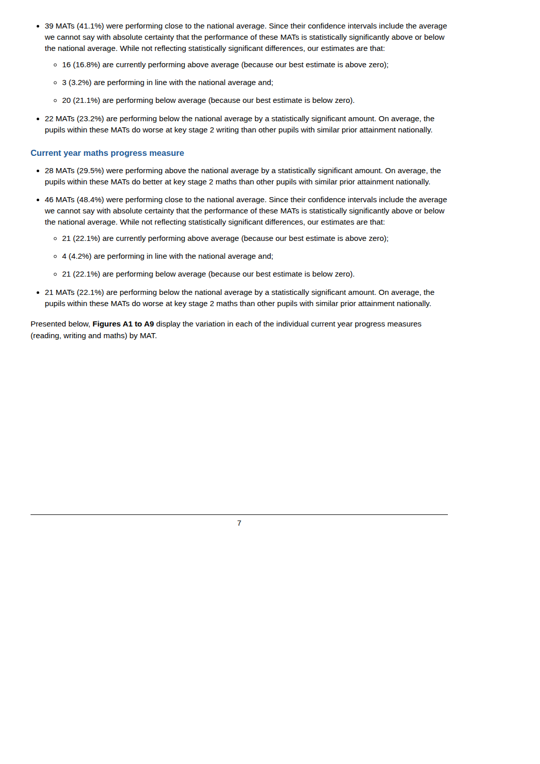39 MATs (41.1%) were performing close to the national average. Since their confidence intervals include the average we cannot say with absolute certainty that the performance of these MATs is statistically significantly above or below the national average. While not reflecting statistically significant differences, our estimates are that:
16 (16.8%) are currently performing above average (because our best estimate is above zero);
3 (3.2%) are performing in line with the national average and;
20 (21.1%) are performing below average (because our best estimate is below zero).
22 MATs (23.2%) are performing below the national average by a statistically significant amount. On average, the pupils within these MATs do worse at key stage 2 writing than other pupils with similar prior attainment nationally.
Current year maths progress measure
28 MATs (29.5%) were performing above the national average by a statistically significant amount. On average, the pupils within these MATs do better at key stage 2 maths than other pupils with similar prior attainment nationally.
46 MATs (48.4%) were performing close to the national average. Since their confidence intervals include the average we cannot say with absolute certainty that the performance of these MATs is statistically significantly above or below the national average. While not reflecting statistically significant differences, our estimates are that:
21 (22.1%) are currently performing above average (because our best estimate is above zero);
4 (4.2%) are performing in line with the national average and;
21 (22.1%) are performing below average (because our best estimate is below zero).
21 MATs (22.1%) are performing below the national average by a statistically significant amount. On average, the pupils within these MATs do worse at key stage 2 maths than other pupils with similar prior attainment nationally.
Presented below, Figures A1 to A9 display the variation in each of the individual current year progress measures (reading, writing and maths) by MAT.
7